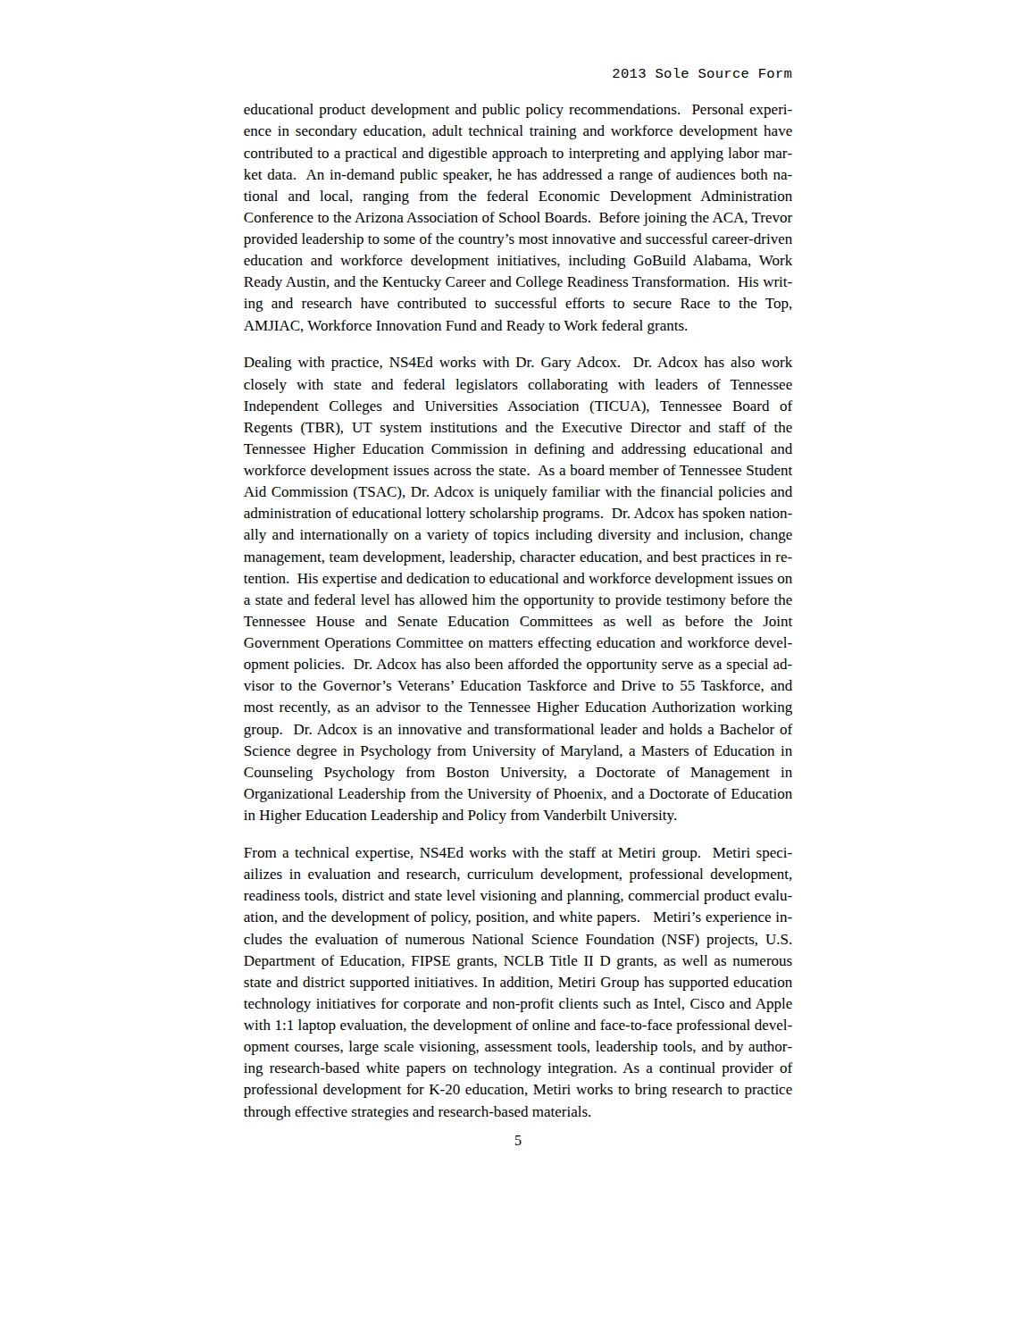2013 Sole Source Form
educational product development and public policy recommendations. Personal experience in secondary education, adult technical training and workforce development have contributed to a practical and digestible approach to interpreting and applying labor market data. An in-demand public speaker, he has addressed a range of audiences both national and local, ranging from the federal Economic Development Administration Conference to the Arizona Association of School Boards. Before joining the ACA, Trevor provided leadership to some of the country’s most innovative and successful career-driven education and workforce development initiatives, including GoBuild Alabama, Work Ready Austin, and the Kentucky Career and College Readiness Transformation. His writing and research have contributed to successful efforts to secure Race to the Top, AMJIAC, Workforce Innovation Fund and Ready to Work federal grants.
Dealing with practice, NS4Ed works with Dr. Gary Adcox. Dr. Adcox has also work closely with state and federal legislators collaborating with leaders of Tennessee Independent Colleges and Universities Association (TICUA), Tennessee Board of Regents (TBR), UT system institutions and the Executive Director and staff of the Tennessee Higher Education Commission in defining and addressing educational and workforce development issues across the state. As a board member of Tennessee Student Aid Commission (TSAC), Dr. Adcox is uniquely familiar with the financial policies and administration of educational lottery scholarship programs. Dr. Adcox has spoken nationally and internationally on a variety of topics including diversity and inclusion, change management, team development, leadership, character education, and best practices in retention. His expertise and dedication to educational and workforce development issues on a state and federal level has allowed him the opportunity to provide testimony before the Tennessee House and Senate Education Committees as well as before the Joint Government Operations Committee on matters effecting education and workforce development policies. Dr. Adcox has also been afforded the opportunity serve as a special advisor to the Governor’s Veterans’ Education Taskforce and Drive to 55 Taskforce, and most recently, as an advisor to the Tennessee Higher Education Authorization working group. Dr. Adcox is an innovative and transformational leader and holds a Bachelor of Science degree in Psychology from University of Maryland, a Masters of Education in Counseling Psychology from Boston University, a Doctorate of Management in Organizational Leadership from the University of Phoenix, and a Doctorate of Education in Higher Education Leadership and Policy from Vanderbilt University.
From a technical expertise, NS4Ed works with the staff at Metiri group. Metiri speciailizes in evaluation and research, curriculum development, professional development, readiness tools, district and state level visioning and planning, commercial product evaluation, and the development of policy, position, and white papers. Metiri’s experience includes the evaluation of numerous National Science Foundation (NSF) projects, U.S. Department of Education, FIPSE grants, NCLB Title II D grants, as well as numerous state and district supported initiatives. In addition, Metiri Group has supported education technology initiatives for corporate and non-profit clients such as Intel, Cisco and Apple with 1:1 laptop evaluation, the development of online and face-to-face professional development courses, large scale visioning, assessment tools, leadership tools, and by authoring research-based white papers on technology integration. As a continual provider of professional development for K-20 education, Metiri works to bring research to practice through effective strategies and research-based materials.
5